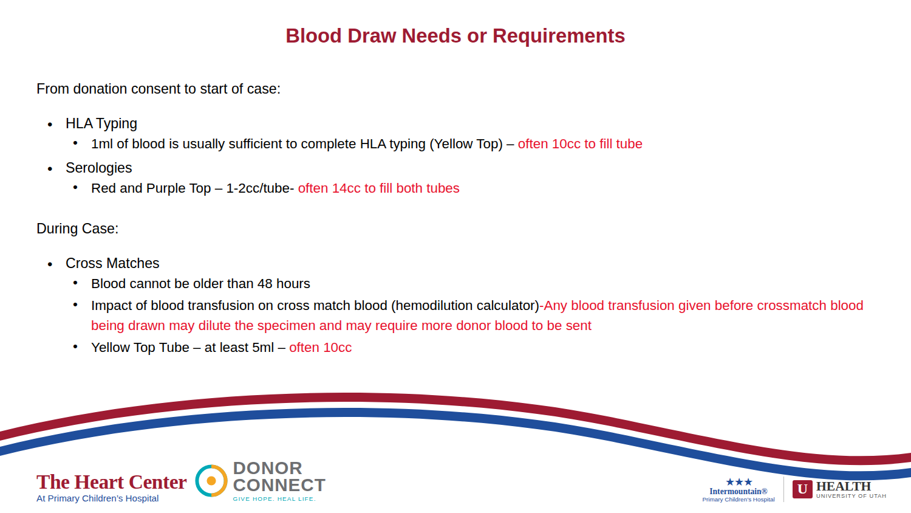Blood Draw Needs or Requirements
From donation consent to start of case:
HLA Typing
1ml of blood is usually sufficient to complete HLA typing (Yellow Top) – often 10cc to fill tube
Serologies
Red and Purple Top – 1-2cc/tube- often 14cc to fill both tubes
During Case:
Cross Matches
Blood cannot be older than 48 hours
Impact of blood transfusion on cross match blood (hemodilution calculator)-Any blood transfusion given before crossmatch blood being drawn may dilute the specimen and may require more donor blood to be sent
Yellow Top Tube – at least 5ml – often 10cc
The Heart Center
At Primary Children’s Hospital
DONOR
CONNECT
GIVE HOPE. HEAL LIFE.
★★★
Intermountain®
Primary Children’s Hospital
U
HEALTH
UNIVERSITY OF UTAH